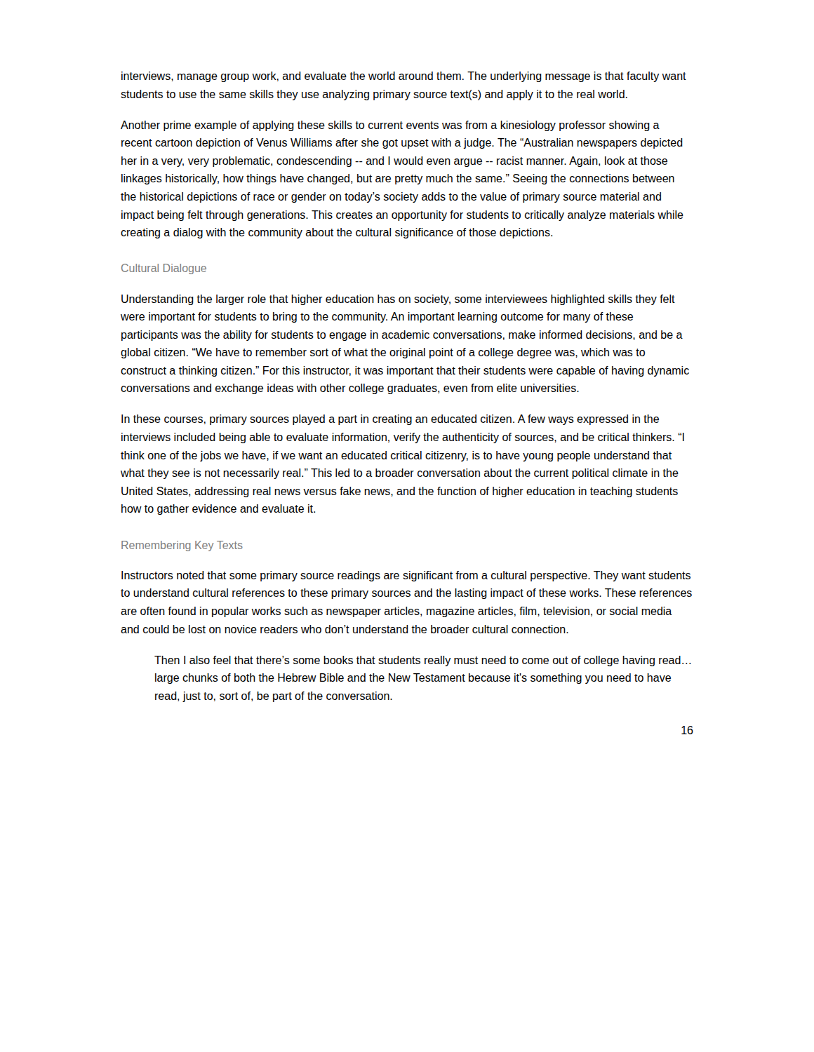interviews, manage group work, and evaluate the world around them. The underlying message is that faculty want students to use the same skills they use analyzing primary source text(s) and apply it to the real world.
Another prime example of applying these skills to current events was from a kinesiology professor showing a recent cartoon depiction of Venus Williams after she got upset with a judge. The “Australian newspapers depicted her in a very, very problematic, condescending -- and I would even argue -- racist manner. Again, look at those linkages historically, how things have changed, but are pretty much the same.” Seeing the connections between the historical depictions of race or gender on today’s society adds to the value of primary source material and impact being felt through generations. This creates an opportunity for students to critically analyze materials while creating a dialog with the community about the cultural significance of those depictions.
Cultural Dialogue
Understanding the larger role that higher education has on society, some interviewees highlighted skills they felt were important for students to bring to the community. An important learning outcome for many of these participants was the ability for students to engage in academic conversations, make informed decisions, and be a global citizen. “We have to remember sort of what the original point of a college degree was, which was to construct a thinking citizen.” For this instructor, it was important that their students were capable of having dynamic conversations and exchange ideas with other college graduates, even from elite universities.
In these courses, primary sources played a part in creating an educated citizen. A few ways expressed in the interviews included being able to evaluate information, verify the authenticity of sources, and be critical thinkers. “I think one of the jobs we have, if we want an educated critical citizenry, is to have young people understand that what they see is not necessarily real.” This led to a broader conversation about the current political climate in the United States, addressing real news versus fake news, and the function of higher education in teaching students how to gather evidence and evaluate it.
Remembering Key Texts
Instructors noted that some primary source readings are significant from a cultural perspective. They want students to understand cultural references to these primary sources and the lasting impact of these works. These references are often found in popular works such as newspaper articles, magazine articles, film, television, or social media and could be lost on novice readers who don’t understand the broader cultural connection.
Then I also feel that there’s some books that students really must need to come out of college having read… large chunks of both the Hebrew Bible and the New Testament because it's something you need to have read, just to, sort of, be part of the conversation.
16